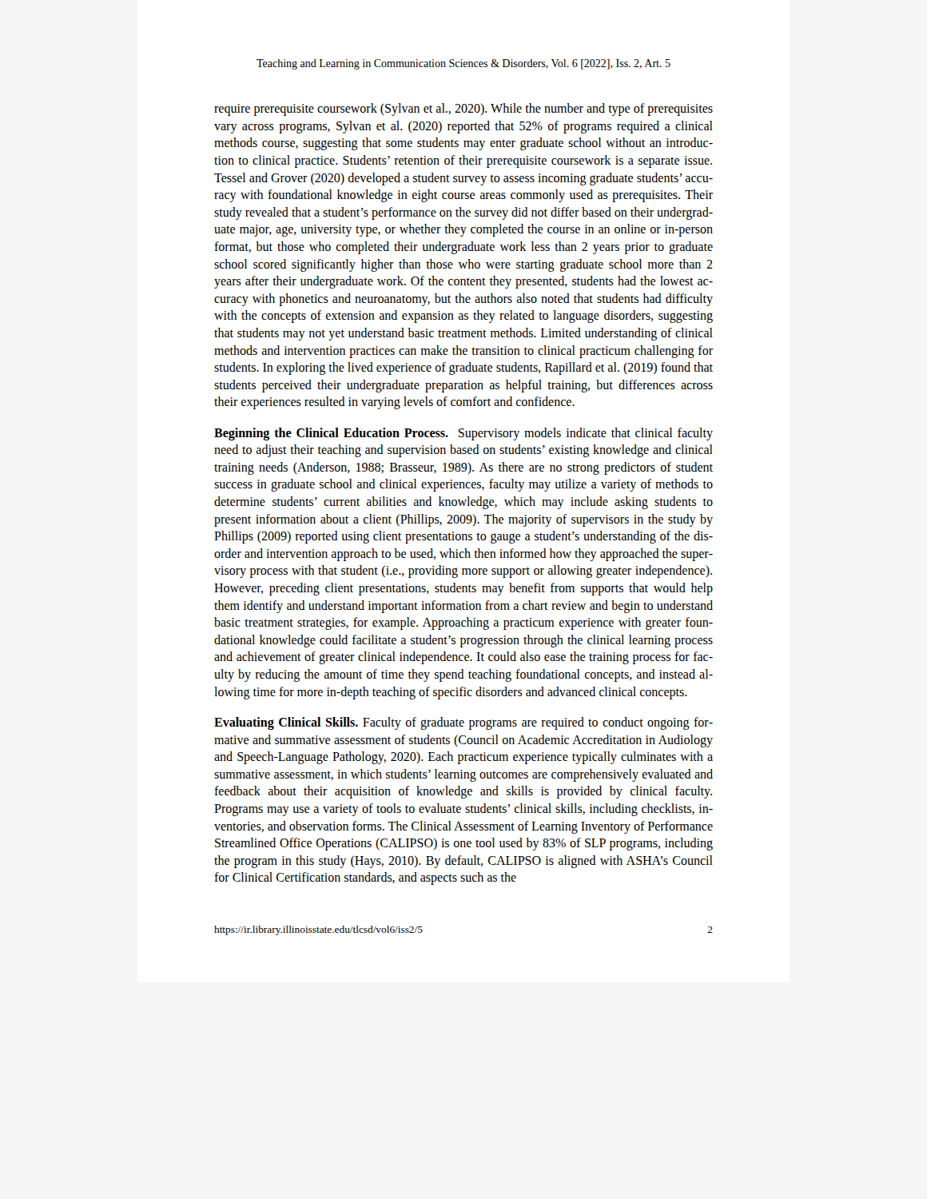Teaching and Learning in Communication Sciences & Disorders, Vol. 6 [2022], Iss. 2, Art. 5
require prerequisite coursework (Sylvan et al., 2020). While the number and type of prerequisites vary across programs, Sylvan et al. (2020) reported that 52% of programs required a clinical methods course, suggesting that some students may enter graduate school without an introduction to clinical practice. Students’ retention of their prerequisite coursework is a separate issue. Tessel and Grover (2020) developed a student survey to assess incoming graduate students’ accuracy with foundational knowledge in eight course areas commonly used as prerequisites. Their study revealed that a student’s performance on the survey did not differ based on their undergraduate major, age, university type, or whether they completed the course in an online or in-person format, but those who completed their undergraduate work less than 2 years prior to graduate school scored significantly higher than those who were starting graduate school more than 2 years after their undergraduate work. Of the content they presented, students had the lowest accuracy with phonetics and neuroanatomy, but the authors also noted that students had difficulty with the concepts of extension and expansion as they related to language disorders, suggesting that students may not yet understand basic treatment methods. Limited understanding of clinical methods and intervention practices can make the transition to clinical practicum challenging for students. In exploring the lived experience of graduate students, Rapillard et al. (2019) found that students perceived their undergraduate preparation as helpful training, but differences across their experiences resulted in varying levels of comfort and confidence.
Beginning the Clinical Education Process. Supervisory models indicate that clinical faculty need to adjust their teaching and supervision based on students’ existing knowledge and clinical training needs (Anderson, 1988; Brasseur, 1989). As there are no strong predictors of student success in graduate school and clinical experiences, faculty may utilize a variety of methods to determine students’ current abilities and knowledge, which may include asking students to present information about a client (Phillips, 2009). The majority of supervisors in the study by Phillips (2009) reported using client presentations to gauge a student’s understanding of the disorder and intervention approach to be used, which then informed how they approached the supervisory process with that student (i.e., providing more support or allowing greater independence). However, preceding client presentations, students may benefit from supports that would help them identify and understand important information from a chart review and begin to understand basic treatment strategies, for example. Approaching a practicum experience with greater foundational knowledge could facilitate a student’s progression through the clinical learning process and achievement of greater clinical independence. It could also ease the training process for faculty by reducing the amount of time they spend teaching foundational concepts, and instead allowing time for more in-depth teaching of specific disorders and advanced clinical concepts.
Evaluating Clinical Skills. Faculty of graduate programs are required to conduct ongoing formative and summative assessment of students (Council on Academic Accreditation in Audiology and Speech-Language Pathology, 2020). Each practicum experience typically culminates with a summative assessment, in which students’ learning outcomes are comprehensively evaluated and feedback about their acquisition of knowledge and skills is provided by clinical faculty. Programs may use a variety of tools to evaluate students’ clinical skills, including checklists, inventories, and observation forms. The Clinical Assessment of Learning Inventory of Performance Streamlined Office Operations (CALIPSO) is one tool used by 83% of SLP programs, including the program in this study (Hays, 2010). By default, CALIPSO is aligned with ASHA’s Council for Clinical Certification standards, and aspects such as the
https://ir.library.illinoisstate.edu/tlcsd/vol6/iss2/5 2